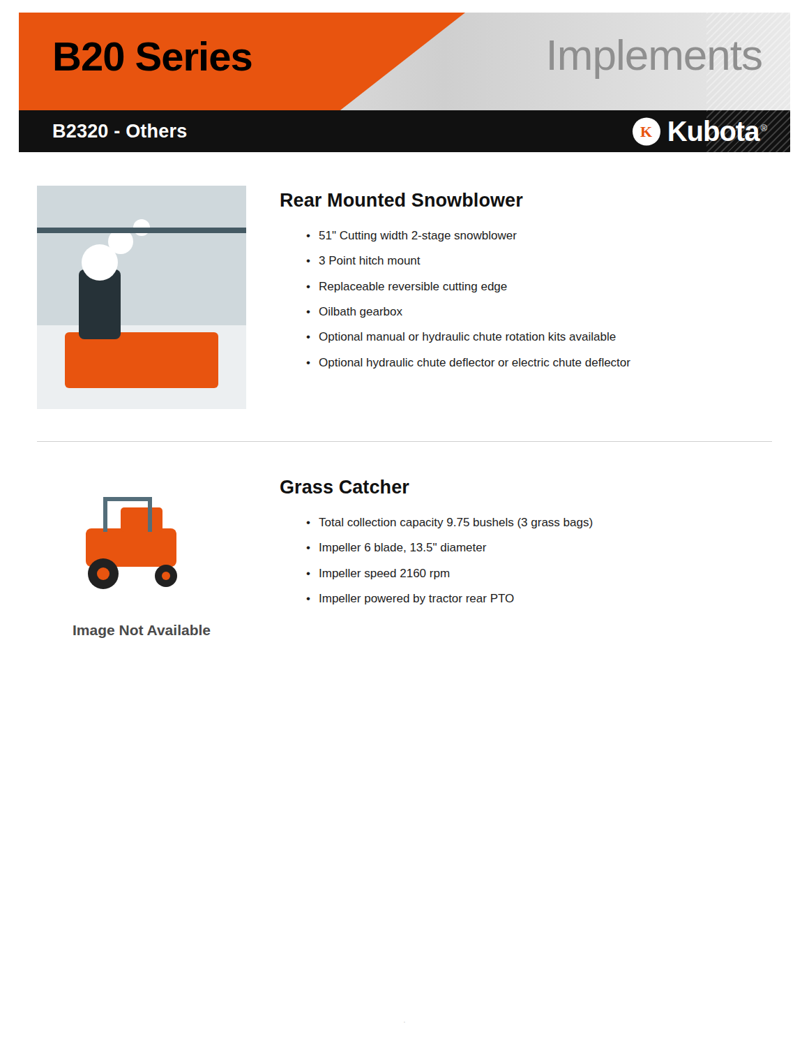B20 Series
Implements
B2320 - Others
K Kubota®
Rear Mounted Snowblower
51" Cutting width 2-stage snowblower
3 Point hitch mount
Replaceable reversible cutting edge
Oilbath gearbox
Optional manual or hydraulic chute rotation kits available
Optional hydraulic chute deflector or electric chute deflector
Image Not Available
Grass Catcher
Total collection capacity 9.75 bushels (3 grass bags)
Impeller 6 blade, 13.5" diameter
Impeller speed 2160 rpm
Impeller powered by tractor rear PTO
.